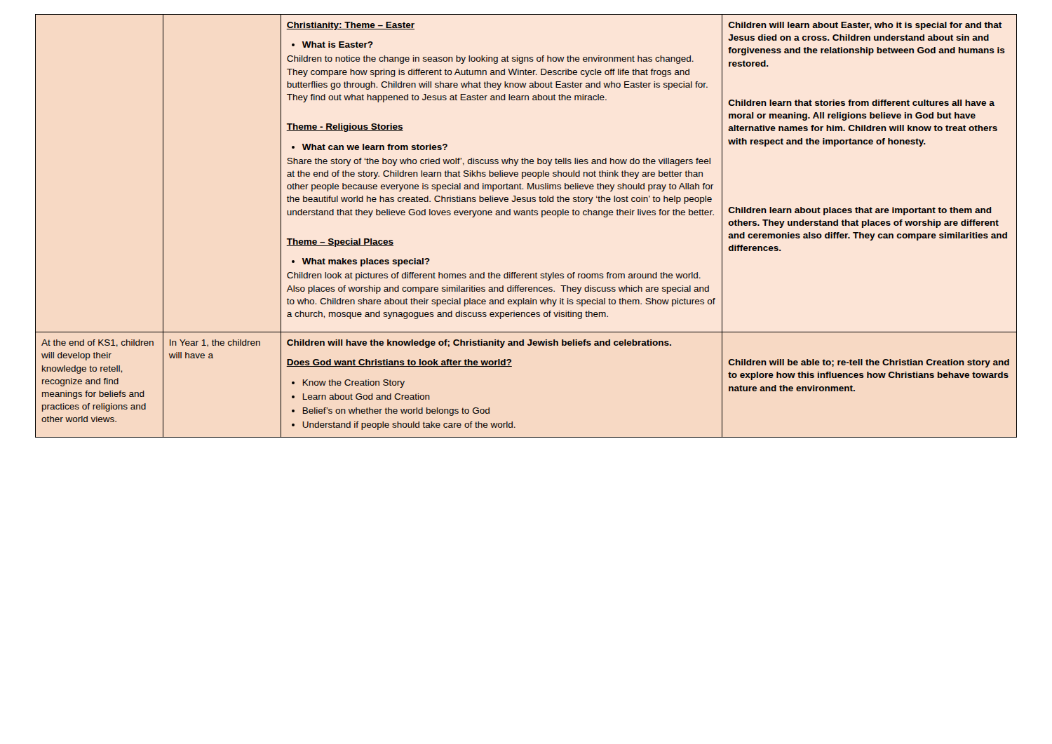| | | Christianity: Theme – Easter What is Easter? Children to notice the change in season by looking at signs of how the environment has changed. They compare how spring is different to Autumn and Winter. Describe cycle off life that frogs and butterflies go through. Children will share what they know about Easter and who Easter is special for. They find out what happened to Jesus at Easter and learn about the miracle. Theme - Religious Stories What can we learn from stories? Share the story of ‘the boy who cried wolf’, discuss why the boy tells lies and how do the villagers feel at the end of the story. Children learn that Sikhs believe people should not think they are better than other people because everyone is special and important. Muslims believe they should pray to Allah for the beautiful world he has created. Christians believe Jesus told the story ‘the lost coin’ to help people understand that they believe God loves everyone and wants people to change their lives for the better. Theme – Special Places What makes places special? Children look at pictures of different homes and the different styles of rooms from around the world. Also places of worship and compare similarities and differences. They discuss which are special and to who. Children share about their special place and explain why it is special to them. Show pictures of a church, mosque and synagogues and discuss experiences of visiting them. | Children will learn about Easter, who it is special for and that Jesus died on a cross. Children understand about sin and forgiveness and the relationship between God and humans is restored. Children learn that stories from different cultures all have a moral or meaning. All religions believe in God but have alternative names for him. Children will know to treat others with respect and the importance of honesty. Children learn about places that are important to them and others. They understand that places of worship are different and ceremonies also differ. They can compare similarities and differences. |
| At the end of KS1, children will develop their knowledge to retell, recognize and find meanings for beliefs and practices of religions and other world views. | In Year 1, the children will have a | Children will have the knowledge of; Christianity and Jewish beliefs and celebrations. Does God want Christians to look after the world? Know the Creation Story Learn about God and Creation Belief’s on whether the world belongs to God Understand if people should take care of the world. | Children will be able to; re-tell the Christian Creation story and to explore how this influences how Christians behave towards nature and the environment. |